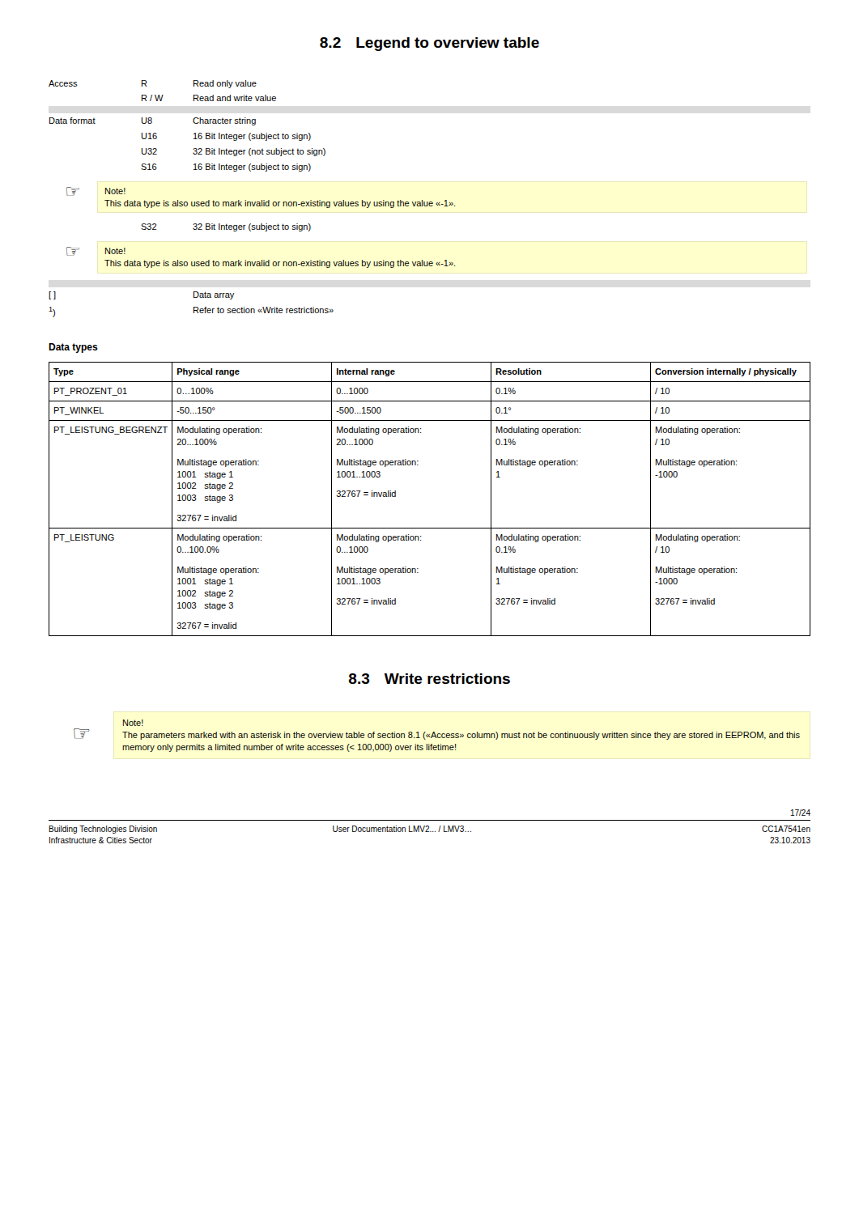8.2 Legend to overview table
| Access | R | Read only value |
| | R / W | Read and write value |
| Data format | U8 | Character string |
| | U16 | 16 Bit Integer (subject to sign) |
| | U32 | 32 Bit Integer (not subject to sign) |
| | S16 | 16 Bit Integer (subject to sign) |
| ☞ Note! This data type is also used to mark invalid or non-existing values by using the value «-1». |
| | S32 | 32 Bit Integer (subject to sign) |
| ☞ Note! This data type is also used to mark invalid or non-existing values by using the value «-1». |
| [ ] | | Data array |
| 1 ) | | Refer to section «Write restrictions» |
Data types
| Type | Physical range | Internal range | Resolution | Conversion internally / physically |
| --- | --- | --- | --- | --- |
| PT_PROZENT_01 | 0…100% | 0...1000 | 0.1% | / 10 |
| PT_WINKEL | -50...150° | -500...1500 | 0.1° | / 10 |
| PT_LEISTUNG_BEGRENZT | Modulating operation: 20...100% Multistage operation: 1001 stage 1 1002 stage 2 1003 stage 3 32767 = invalid | Modulating operation: 20...1000 Multistage operation: 1001..1003 32767 = invalid | Modulating operation: 0.1% Multistage operation: 1 | Modulating operation: / 10 Multistage operation: -1000 |
| PT_LEISTUNG | Modulating operation: 0...100.0% Multistage operation: 1001 stage 1 1002 stage 2 1003 stage 3 32767 = invalid | Modulating operation: 0...1000 Multistage operation: 1001..1003 32767 = invalid | Modulating operation: 0.1% Multistage operation: 1 32767 = invalid | Modulating operation: / 10 Multistage operation: -1000 32767 = invalid |
8.3 Write restrictions
☞
Note!
The parameters marked with an asterisk in the overview table of section 8.1 («Access» column) must not be continuously written since they are stored in EEPROM, and this memory only permits a limited number of write accesses (< 100,000) over its lifetime!
17/24
| Building Technologies Division Infrastructure & Cities Sector | User Documentation LMV2... / LMV3… | CC1A7541en 23.10.2013 |